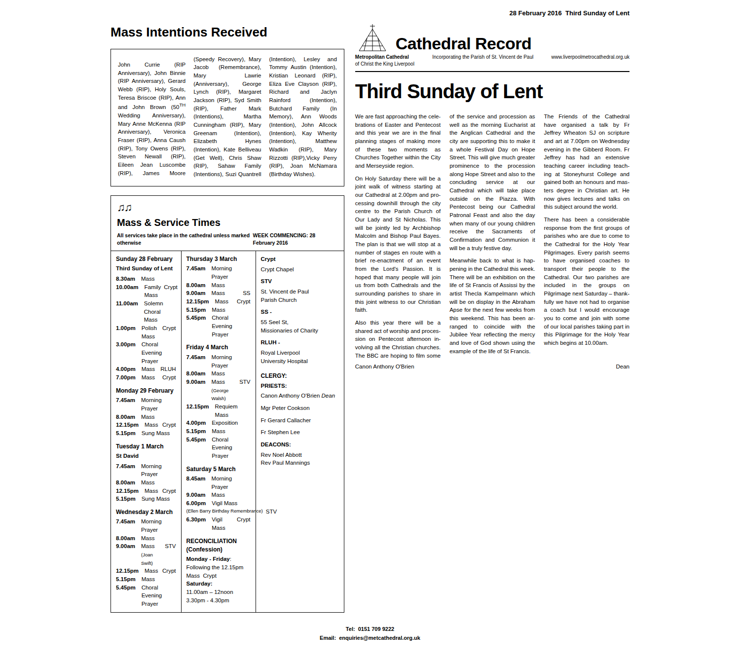28 February 2016 Third Sunday of Lent
Mass Intentions Received
John Currie (RIP Anniversary), John Binnie (RIP Anniversary), Gerard Webb (RIP), Holy Souls, Teresa Briscoe (RIP), Ann and John Brown (50TH Wedding Anniversary), Mary Anne McKenna (RIP Anniversary), Veronica Fraser (RIP), Anna Caush (RIP), Tony Owens (RIP), Steven Newall (RIP), Eileen Jean Luscombe (RIP), James Moore (Speedy Recovery), Mary Jacob (Remembrance), Mary Lawrie (Anniversary), George Lynch (RIP), Margaret Jackson (RIP), Syd Smith (RIP), Father Mark (Intentions), Martha Cunningham (RIP), Mary Greenam (Intention), Elizabeth Hynes (Intention), Kate Belliveau (Get Well), Chris Shaw (RIP), Sahaw Family (Intentions), Suzi Quantrell (Intention), Lesley and Tommy Austin (Intention), Kristian Leonard (RIP), Eliza Eve Clayson (RIP), Richard and Jaclyn Rainford (Intention), Butchard Family (In Memory), Ann Woods (Intention), John Allcock (Intention), Kay Wherity (Intention), Matthew Wadkin (RIP), Mary Rizzotti (RIP),Vicky Perry (RIP), Joan McNamara (Birthday Wishes).
♫♫
Mass & Service Times
All services take place in the cathedral unless marked otherwise WEEK COMMENCING: 28 February 2016
Sunday 28 February
Third Sunday of Lent
8.30am Mass
10.00am Family Mass Crypt
11.00am Solemn Choral Mass
1.00pm Polish Mass Crypt
3.00pm Choral Evening Prayer
4.00pm Mass RLUH
7.00pm Mass Crypt
Monday 29 February
7.45am Morning Prayer
8.00am Mass
12.15pm Mass Crypt
5.15pm Sung Mass
Tuesday 1 March
St David
7.45am Morning Prayer
8.00am Mass
12.15pm Mass Crypt
5.15pm Sung Mass
Wednesday 2 March
7.45am Morning Prayer
8.00am Mass
9.00am Mass (Joan Swift) STV
12.15pm Mass Crypt
5.15pm Mass
5.45pm Choral Evening Prayer
Thursday 3 March
7.45am Morning Prayer
8.00am Mass
9.00am Mass SS
12.15pm Mass Crypt
5.15pm Mass
5.45pm Choral Evening Prayer
Friday 4 March
7.45am Morning Prayer
8.00am Mass
9.00am Mass (George Walsh) STV
12.15pm Requiem Mass
4.00pm Exposition
5.15pm Mass
5.45pm Choral Evening Prayer
Saturday 5 March
8.45am Morning Prayer
9.00am Mass
6.00pm Vigil Mass
(Ellen Barry Birthday Remembrance) STV
6.30pm Vigil Mass Crypt
RECONCILIATION (Confession)
Monday - Friday:
Following the 12.15pm Mass Crypt
Saturday:
11.00am – 12noon
3.30pm - 4.30pm
Crypt
Crypt Chapel
STV
St. Vincent de Paul
Parish Church
SS -
55 Seel St,
Missionaries of Charity
RLUH -
Royal Liverpool
University Hospital
CLERGY:
PRIESTS:
Canon Anthony O'Brien Dean
Mgr Peter Cookson
Fr Gerard Callacher
Fr Stephen Lee
DEACONS:
Rev Noel Abbott
Rev Paul Mannings
Cathedral Record
Metropolitan Cathedral
of Christ the King Liverpool Incorporating the Parish of St. Vincent de Paul www.liverpoolmetrocathedral.org.uk
Third Sunday of Lent
We are fast approaching the celebrations of Easter and Pentecost and this year we are in the final planning stages of making more of these two moments as Churches Together within the City and Merseyside region.
On Holy Saturday there will be a joint walk of witness starting at our Cathedral at 2.00pm and processing downhill through the city centre to the Parish Church of Our Lady and St Nicholas. This will be jointly led by Archbishop Malcolm and Bishop Paul Bayes. The plan is that we will stop at a number of stages en route with a brief re-enactment of an event from the Lord's Passion. It is hoped that many people will join us from both Cathedrals and the surrounding parishes to share in this joint witness to our Christian faith.
Also this year there will be a shared act of worship and procession on Pentecost afternoon involving all the Christian churches. The BBC are hoping to film some of the service and procession as well as the morning Eucharist at the Anglican Cathedral and the city are supporting this to make it a whole Festival Day on Hope Street. This will give much greater prominence to the procession along Hope Street and also to the concluding service at our Cathedral which will take place outside on the Piazza. With Pentecost being our Cathedral Patronal Feast and also the day when many of our young children receive the Sacraments of Confirmation and Communion it will be a truly festive day.
Meanwhile back to what is happening in the Cathedral this week. There will be an exhibition on the life of St Francis of Assissi by the artist Thecla Kampelmann which will be on display in the Abraham Apse for the next few weeks from this weekend. This has been arranged to coincide with the Jubilee Year reflecting the mercy and love of God shown using the example of the life of St Francis.
The Friends of the Cathedral have organised a talk by Fr Jeffrey Wheaton SJ on scripture and art at 7.00pm on Wednesday evening in the Gibberd Room. Fr Jeffrey has had an extensive teaching career including teaching at Stoneyhurst College and gained both an honours and masters degree in Christian art. He now gives lectures and talks on this subject around the world.
There has been a considerable response from the first groups of parishes who are due to come to the Cathedral for the Holy Year Pilgrimages. Every parish seems to have organised coaches to transport their people to the Cathedral. Our two parishes are included in the groups on Pilgrimage next Saturday – thankfully we have not had to organise a coach but I would encourage you to come and join with some of our local parishes taking part in this Pilgrimage for the Holy Year which begins at 10.00am.
Canon Anthony O'Brien Dean
Tel: 0151 709 9222
Email: enquiries@metcathedral.org.uk